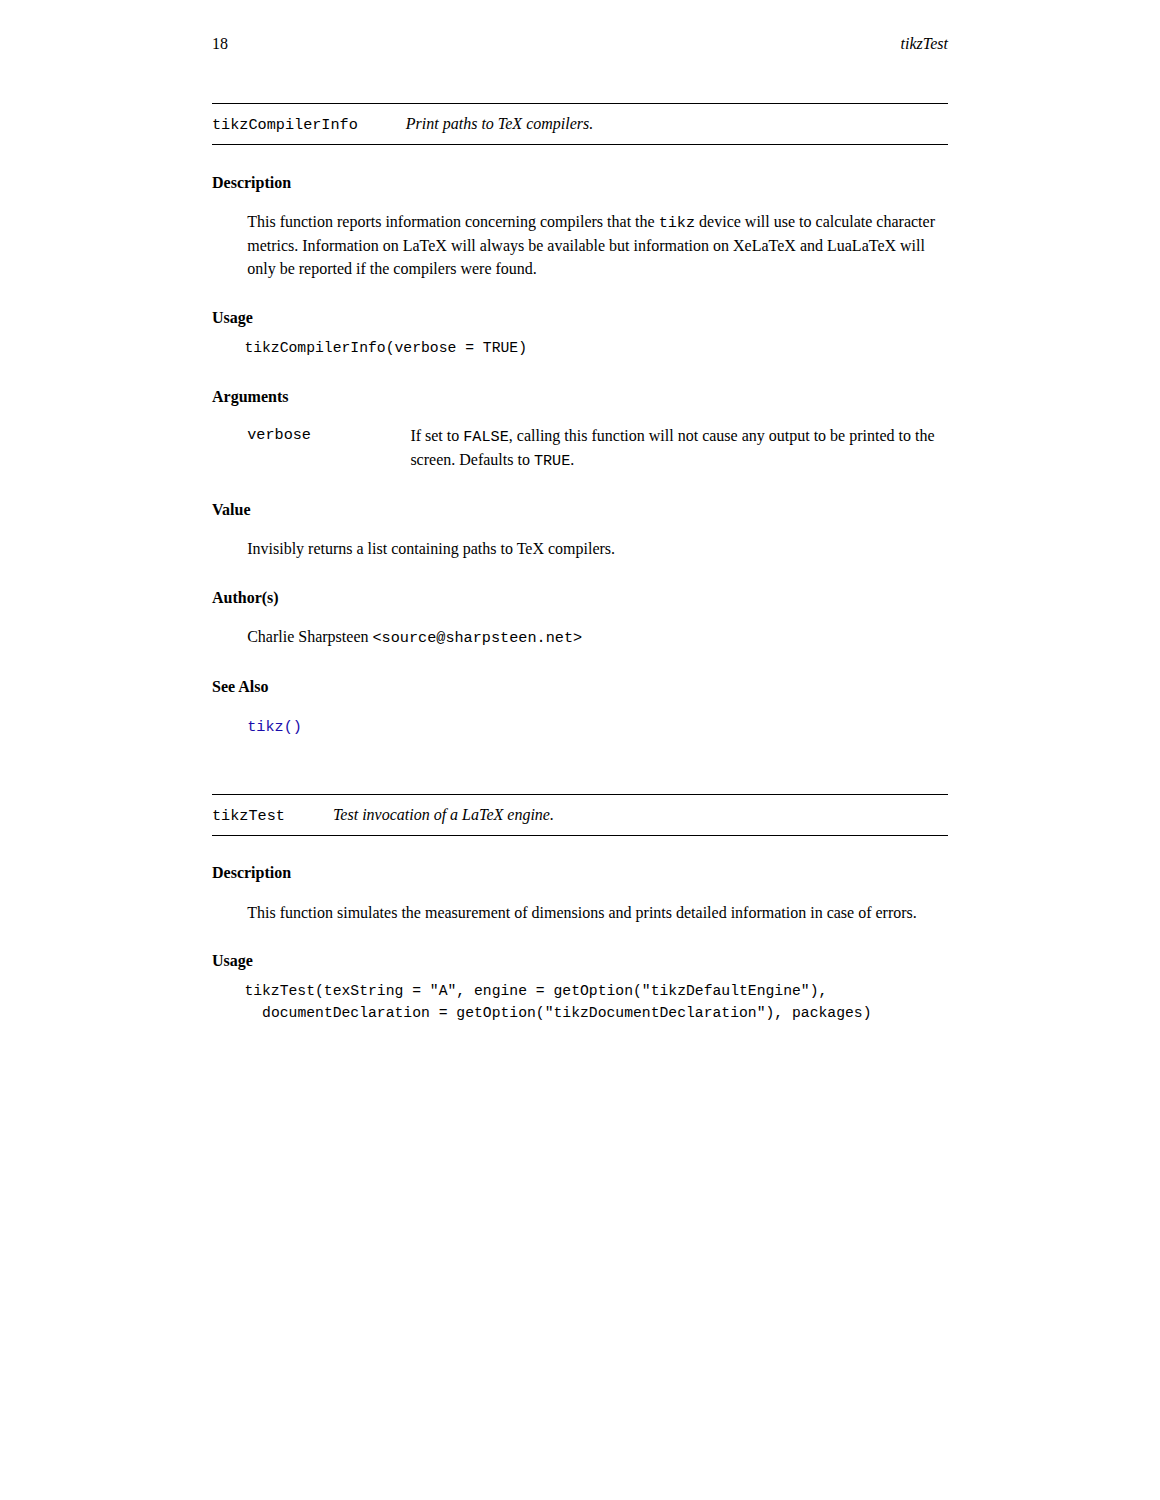18 tikzTest
tikzCompilerInfo
Print paths to TeX compilers.
Description
This function reports information concerning compilers that the tikz device will use to calculate character metrics. Information on LaTeX will always be available but information on XeLaTeX and LuaLaTeX will only be reported if the compilers were found.
Usage
tikzCompilerInfo(verbose = TRUE)
Arguments
verbose
If set to FALSE, calling this function will not cause any output to be printed to the screen. Defaults to TRUE.
Value
Invisibly returns a list containing paths to TeX compilers.
Author(s)
Charlie Sharpsteen <source@sharpsteen.net>
See Also
tikz()
tikzTest
Test invocation of a LaTeX engine.
Description
This function simulates the measurement of dimensions and prints detailed information in case of errors.
Usage
tikzTest(texString = "A", engine = getOption("tikzDefaultEngine"),
  documentDeclaration = getOption("tikzDocumentDeclaration"), packages)